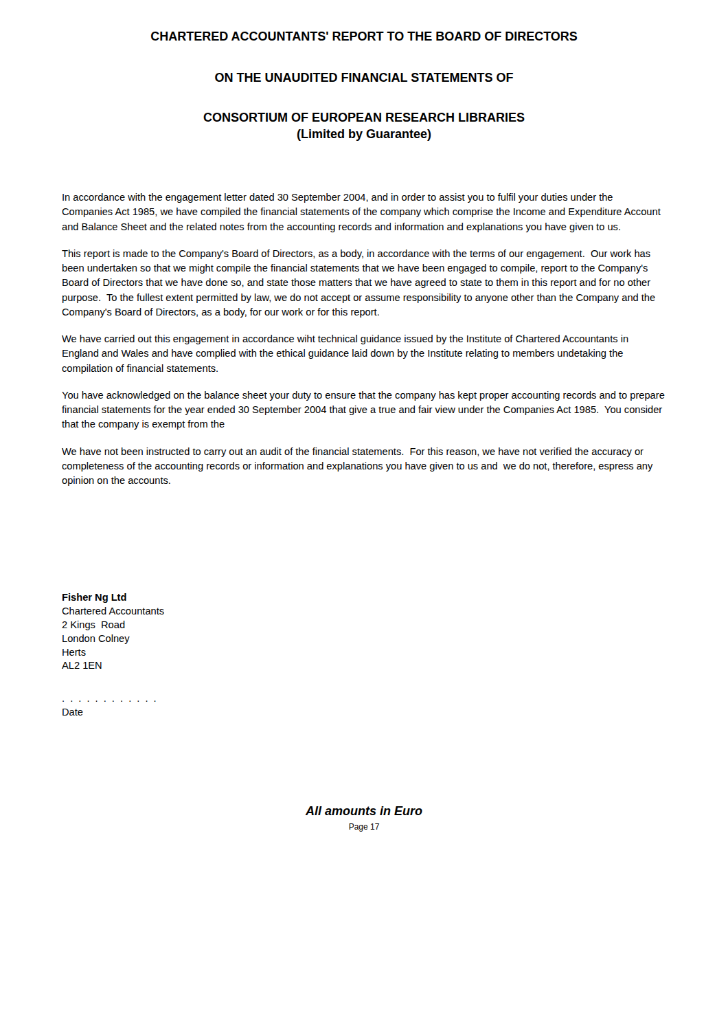CHARTERED ACCOUNTANTS' REPORT TO THE BOARD OF DIRECTORS
ON THE UNAUDITED FINANCIAL STATEMENTS OF
CONSORTIUM OF EUROPEAN RESEARCH LIBRARIES
(Limited by Guarantee)
In accordance with the engagement letter dated 30 September 2004, and in order to assist you to fulfil your duties under the Companies Act 1985, we have compiled the financial statements of the company which comprise the Income and Expenditure Account and Balance Sheet and the related notes from the accounting records and information and explanations you have given to us.
This report is made to the Company's Board of Directors, as a body, in accordance with the terms of our engagement. Our work has been undertaken so that we might compile the financial statements that we have been engaged to compile, report to the Company's Board of Directors that we have done so, and state those matters that we have agreed to state to them in this report and for no other purpose. To the fullest extent permitted by law, we do not accept or assume responsibility to anyone other than the Company and the Company's Board of Directors, as a body, for our work or for this report.
We have carried out this engagement in accordance wiht technical guidance issued by the Institute of Chartered Accountants in England and Wales and have complied with the ethical guidance laid down by the Institute relating to members undetaking the compilation of financial statements.
You have acknowledged on the balance sheet your duty to ensure that the company has kept proper accounting records and to prepare financial statements for the year ended 30 September 2004 that give a true and fair view under the Companies Act 1985. You consider that the company is exempt from the
We have not been instructed to carry out an audit of the financial statements. For this reason, we have not verified the accuracy or completeness of the accounting records or information and explanations you have given to us and we do not, therefore, espress any opinion on the accounts.
Fisher Ng Ltd
Chartered Accountants
2 Kings Road
London Colney
Herts
AL2 1EN
. . . . . . . . . . . .
Date
All amounts in Euro
Page 17